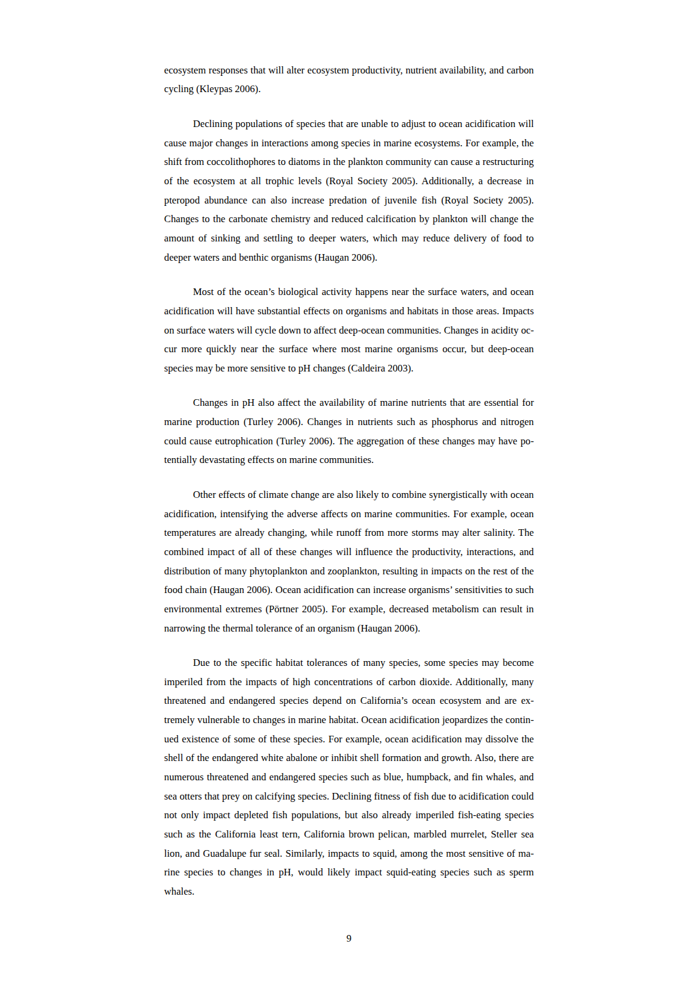ecosystem responses that will alter ecosystem productivity, nutrient availability, and carbon cycling (Kleypas 2006).
Declining populations of species that are unable to adjust to ocean acidification will cause major changes in interactions among species in marine ecosystems. For example, the shift from coccolithophores to diatoms in the plankton community can cause a restructuring of the ecosystem at all trophic levels (Royal Society 2005). Additionally, a decrease in pteropod abundance can also increase predation of juvenile fish (Royal Society 2005). Changes to the carbonate chemistry and reduced calcification by plankton will change the amount of sinking and settling to deeper waters, which may reduce delivery of food to deeper waters and benthic organisms (Haugan 2006).
Most of the ocean’s biological activity happens near the surface waters, and ocean acidification will have substantial effects on organisms and habitats in those areas. Impacts on surface waters will cycle down to affect deep-ocean communities. Changes in acidity occur more quickly near the surface where most marine organisms occur, but deep-ocean species may be more sensitive to pH changes (Caldeira 2003).
Changes in pH also affect the availability of marine nutrients that are essential for marine production (Turley 2006). Changes in nutrients such as phosphorus and nitrogen could cause eutrophication (Turley 2006). The aggregation of these changes may have potentially devastating effects on marine communities.
Other effects of climate change are also likely to combine synergistically with ocean acidification, intensifying the adverse affects on marine communities. For example, ocean temperatures are already changing, while runoff from more storms may alter salinity. The combined impact of all of these changes will influence the productivity, interactions, and distribution of many phytoplankton and zooplankton, resulting in impacts on the rest of the food chain (Haugan 2006). Ocean acidification can increase organisms’ sensitivities to such environmental extremes (Pörtner 2005). For example, decreased metabolism can result in narrowing the thermal tolerance of an organism (Haugan 2006).
Due to the specific habitat tolerances of many species, some species may become imperiled from the impacts of high concentrations of carbon dioxide. Additionally, many threatened and endangered species depend on California’s ocean ecosystem and are extremely vulnerable to changes in marine habitat. Ocean acidification jeopardizes the continued existence of some of these species. For example, ocean acidification may dissolve the shell of the endangered white abalone or inhibit shell formation and growth. Also, there are numerous threatened and endangered species such as blue, humpback, and fin whales, and sea otters that prey on calcifying species. Declining fitness of fish due to acidification could not only impact depleted fish populations, but also already imperiled fish-eating species such as the California least tern, California brown pelican, marbled murrelet, Steller sea lion, and Guadalupe fur seal. Similarly, impacts to squid, among the most sensitive of marine species to changes in pH, would likely impact squid-eating species such as sperm whales.
9